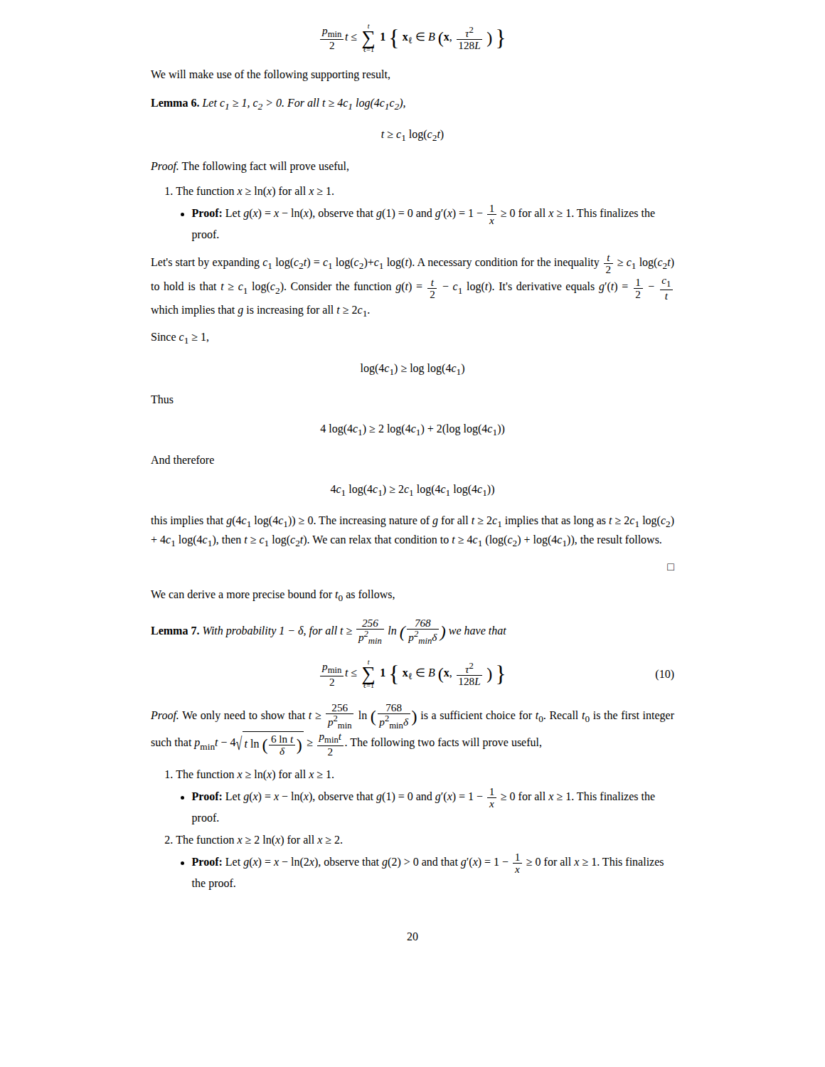pmin 2 t ≤ t∑ℓ=1 1 { xℓ ∈ B (x, τ2128L ) }
We will make use of the following supporting result,
Lemma 6. Let c1 ≥ 1, c2 > 0. For all t ≥ 4c1 log(4c1c2),
t ≥ c1 log(c2t)
Proof. The following fact will prove useful,
The function x ≥ ln(x) for all x ≥ 1.
Proof: Let g(x) = x − ln(x), observe that g(1) = 0 and g′(x) = 1 − 1 x ≥ 0 for all x ≥ 1. This finalizes the proof.
Let's start by expanding c1 log(c2t) = c1 log(c2)+c1 log(t). A necessary condition for the inequality t 2 ≥ c1 log(c2t) to hold is that t ≥ c1 log(c2). Consider the function g(t) = t 2 − c1 log(t). It's derivative equals g′(t) = 12 − c1 t which implies that g is increasing for all t ≥ 2c1.
Since c1 ≥ 1,
log(4c1) ≥ log log(4c1)
Thus
4 log(4c1) ≥ 2 log(4c1) + 2(log log(4c1))
And therefore
4c1 log(4c1) ≥ 2c1 log(4c1 log(4c1))
this implies that g(4c1 log(4c1)) ≥ 0. The increasing nature of g for all t ≥ 2c1 implies that as long as t ≥ 2c1 log(c2) + 4c1 log(4c1), then t ≥ c1 log(c2t). We can relax that condition to t ≥ 4c1 (log(c2) + log(4c1)), the result follows.
□
We can derive a more precise bound for t0 as follows,
Lemma 7. With probability 1 − δ, for all t ≥ 256 p2min ln (768 p2minδ) we have that
pmin 2 t ≤ t∑ℓ=1 1 { xℓ ∈ B (x, τ2128L ) } (10)
Proof. We only need to show that t ≥ 256 p2min ln (768 p2minδ) is a sufficient choice for t0. Recall t0 is the first integer such that pmint − 4√t ln (6 ln t δ) ≥ pmint 2. The following two facts will prove useful,
The function x ≥ ln(x) for all x ≥ 1.
Proof: Let g(x) = x − ln(x), observe that g(1) = 0 and g′(x) = 1 − 1 x ≥ 0 for all x ≥ 1. This finalizes the proof.
The function x ≥ 2 ln(x) for all x ≥ 2.
Proof: Let g(x) = x − ln(2x), observe that g(2) > 0 and that g′(x) = 1 − 1 x ≥ 0 for all x ≥ 1. This finalizes the proof.
20